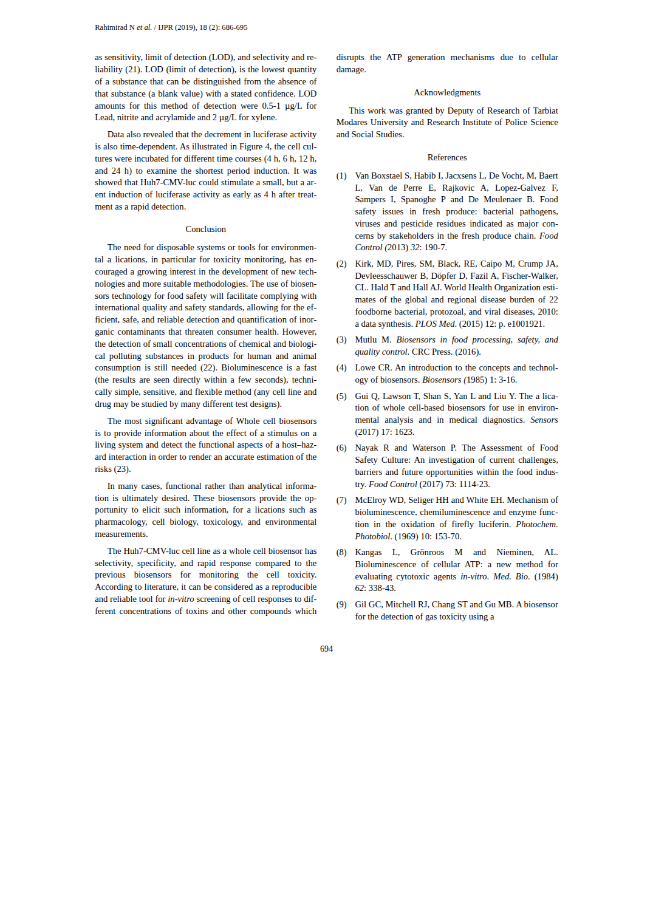Rahimirad N et al. / IJPR (2019), 18 (2): 686-695
as sensitivity, limit of detection (LOD), and selectivity and reliability (21). LOD (limit of detection), is the lowest quantity of a substance that can be distinguished from the absence of that substance (a blank value) with a stated confidence. LOD amounts for this method of detection were 0.5-1 µg/L for Lead, nitrite and acrylamide and 2 µg/L for xylene.
Data also revealed that the decrement in luciferase activity is also time-dependent. As illustrated in Figure 4, the cell cultures were incubated for different time courses (4 h, 6 h, 12 h, and 24 h) to examine the shortest period induction. It was showed that Huh7-CMV-luc could stimulate a small, but a arent induction of luciferase activity as early as 4 h after treatment as a rapid detection.
Conclusion
The need for disposable systems or tools for environmental a lications, in particular for toxicity monitoring, has encouraged a growing interest in the development of new technologies and more suitable methodologies. The use of biosensors technology for food safety will facilitate complying with international quality and safety standards, allowing for the efficient, safe, and reliable detection and quantification of inorganic contaminants that threaten consumer health. However, the detection of small concentrations of chemical and biological polluting substances in products for human and animal consumption is still needed (22). Bioluminescence is a fast (the results are seen directly within a few seconds), technically simple, sensitive, and flexible method (any cell line and drug may be studied by many different test designs).
The most significant advantage of Whole cell biosensors is to provide information about the effect of a stimulus on a living system and detect the functional aspects of a host–hazard interaction in order to render an accurate estimation of the risks (23).
In many cases, functional rather than analytical information is ultimately desired. These biosensors provide the opportunity to elicit such information, for a lications such as pharmacology, cell biology, toxicology, and environmental measurements.
The Huh7-CMV-luc cell line as a whole cell biosensor has selectivity, specificity, and rapid response compared to the previous biosensors for monitoring the cell toxicity. According to literature, it can be considered as a reproducible and reliable tool for in-vitro screening of cell responses to different concentrations of toxins and other compounds which disrupts the ATP generation mechanisms due to cellular damage.
Acknowledgments
This work was granted by Deputy of Research of Tarbiat Modares University and Research Institute of Police Science and Social Studies.
References
Van Boxstael S, Habib I, Jacxsens L, De Vocht, M, Baert L, Van de Perre E, Rajkovic A, Lopez-Galvez F, Sampers I, Spanoghe P and De Meulenaer B. Food safety issues in fresh produce: bacterial pathogens, viruses and pesticide residues indicated as major concerns by stakeholders in the fresh produce chain. Food Control (2013) 32: 190-7.
Kirk, MD, Pires, SM, Black, RE, Caipo M, Crump JA, Devleesschauwer B, Döpfer D, Fazil A, Fischer-Walker, CL. Hald T and Hall AJ. World Health Organization estimates of the global and regional disease burden of 22 foodborne bacterial, protozoal, and viral diseases, 2010: a data synthesis. PLOS Med. (2015) 12: p. e1001921.
Mutlu M. Biosensors in food processing, safety, and quality control. CRC Press. (2016).
Lowe CR. An introduction to the concepts and technology of biosensors. Biosensors (1985) 1: 3-16.
Gui Q, Lawson T, Shan S, Yan L and Liu Y. The a lication of whole cell-based biosensors for use in environmental analysis and in medical diagnostics. Sensors (2017) 17: 1623.
Nayak R and Waterson P. The Assessment of Food Safety Culture: An investigation of current challenges, barriers and future opportunities within the food industry. Food Control (2017) 73: 1114-23.
McElroy WD, Seliger HH and White EH. Mechanism of bioluminescence, chemiluminescence and enzyme function in the oxidation of firefly luciferin. Photochem. Photobiol. (1969) 10: 153-70.
Kangas L, Grönroos M and Nieminen, AL. Bioluminescence of cellular ATP: a new method for evaluating cytotoxic agents in-vitro. Med. Bio. (1984) 62: 338-43.
Gil GC, Mitchell RJ, Chang ST and Gu MB. A biosensor for the detection of gas toxicity using a
694